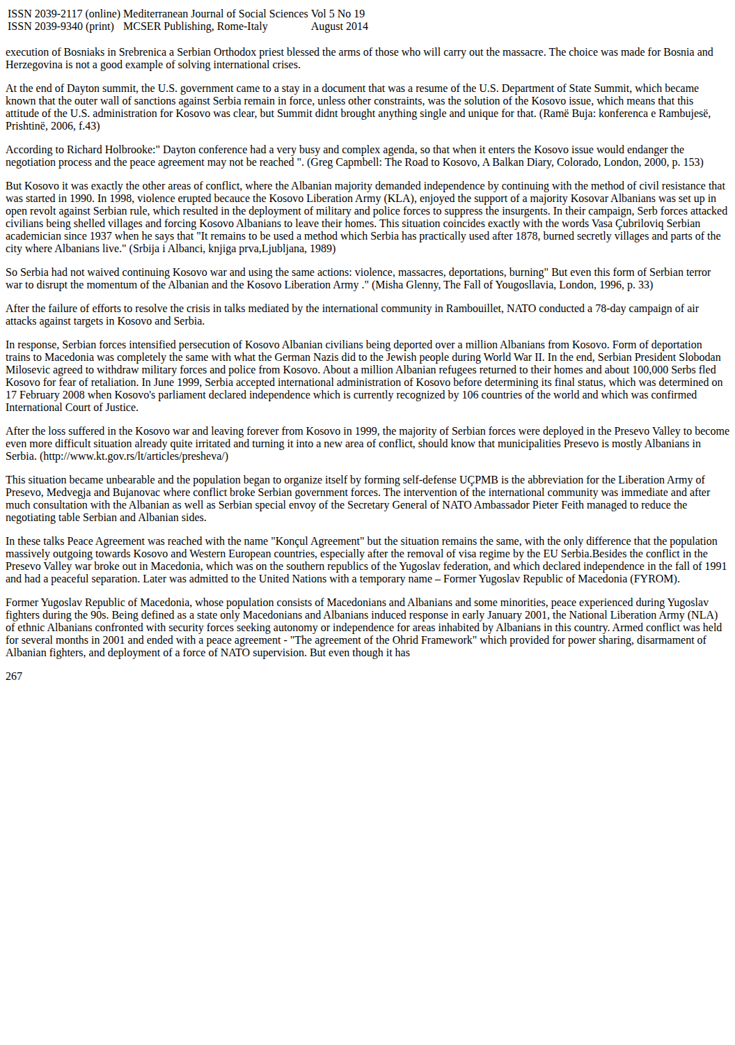| ISSN 2039-2117 (online) ISSN 2039-9340 (print) | Mediterranean Journal of Social Sciences MCSER Publishing, Rome-Italy | Vol 5 No 19 August 2014 |
execution of Bosniaks in Srebrenica a Serbian Orthodox priest blessed the arms of those who will carry out the massacre. The choice was made for Bosnia and Herzegovina is not a good example of solving international crises.
At the end of Dayton summit, the U.S. government came to a stay in a document that was a resume of the U.S. Department of State Summit, which became known that the outer wall of sanctions against Serbia remain in force, unless other constraints, was the solution of the Kosovo issue, which means that this attitude of the U.S. administration for Kosovo was clear, but Summit didnt brought anything single and unique for that. (Ramë Buja: konferenca e Rambujesë, Prishtinë, 2006, f.43)
According to Richard Holbrooke:" Dayton conference had a very busy and complex agenda, so that when it enters the Kosovo issue would endanger the negotiation process and the peace agreement may not be reached ". (Greg Capmbell: The Road to Kosovo, A Balkan Diary, Colorado, London, 2000, p. 153)
But Kosovo it was exactly the other areas of conflict, where the Albanian majority demanded independence by continuing with the method of civil resistance that was started in 1990. In 1998, violence erupted becauce the Kosovo Liberation Army (KLA), enjoyed the support of a majority Kosovar Albanians was set up in open revolt against Serbian rule, which resulted in the deployment of military and police forces to suppress the insurgents. In their campaign, Serb forces attacked civilians being shelled villages and forcing Kosovo Albanians to leave their homes. This situation coincides exactly with the words Vasa Çubriloviq Serbian academician since 1937 when he says that "It remains to be used a method which Serbia has practically used after 1878, burned secretly villages and parts of the city where Albanians live." (Srbija i Albanci, knjiga prva,Ljubljana, 1989)
So Serbia had not waived continuing Kosovo war and using the same actions: violence, massacres, deportations, burning" But even this form of Serbian terror war to disrupt the momentum of the Albanian and the Kosovo Liberation Army ." (Misha Glenny, The Fall of Yougosllavia, London, 1996, p. 33)
After the failure of efforts to resolve the crisis in talks mediated by the international community in Rambouillet, NATO conducted a 78-day campaign of air attacks against targets in Kosovo and Serbia.
In response, Serbian forces intensified persecution of Kosovo Albanian civilians being deported over a million Albanians from Kosovo. Form of deportation trains to Macedonia was completely the same with what the German Nazis did to the Jewish people during World War II. In the end, Serbian President Slobodan Milosevic agreed to withdraw military forces and police from Kosovo. About a million Albanian refugees returned to their homes and about 100,000 Serbs fled Kosovo for fear of retaliation. In June 1999, Serbia accepted international administration of Kosovo before determining its final status, which was determined on 17 February 2008 when Kosovo's parliament declared independence which is currently recognized by 106 countries of the world and which was confirmed International Court of Justice.
After the loss suffered in the Kosovo war and leaving forever from Kosovo in 1999, the majority of Serbian forces were deployed in the Presevo Valley to become even more difficult situation already quite irritated and turning it into a new area of conflict, should know that municipalities Presevo is mostly Albanians in Serbia. (http://www.kt.gov.rs/lt/articles/presheva/)
This situation became unbearable and the population began to organize itself by forming self-defense UÇPMB is the abbreviation for the Liberation Army of Presevo, Medvegja and Bujanovac where conflict broke Serbian government forces. The intervention of the international community was immediate and after much consultation with the Albanian as well as Serbian special envoy of the Secretary General of NATO Ambassador Pieter Feith managed to reduce the negotiating table Serbian and Albanian sides.
In these talks Peace Agreement was reached with the name "Konçul Agreement" but the situation remains the same, with the only difference that the population massively outgoing towards Kosovo and Western European countries, especially after the removal of visa regime by the EU Serbia.Besides the conflict in the Presevo Valley war broke out in Macedonia, which was on the southern republics of the Yugoslav federation, and which declared independence in the fall of 1991 and had a peaceful separation. Later was admitted to the United Nations with a temporary name – Former Yugoslav Republic of Macedonia (FYROM).
Former Yugoslav Republic of Macedonia, whose population consists of Macedonians and Albanians and some minorities, peace experienced during Yugoslav fighters during the 90s. Being defined as a state only Macedonians and Albanians induced response in early January 2001, the National Liberation Army (NLA) of ethnic Albanians confronted with security forces seeking autonomy or independence for areas inhabited by Albanians in this country. Armed conflict was held for several months in 2001 and ended with a peace agreement - "The agreement of the Ohrid Framework" which provided for power sharing, disarmament of Albanian fighters, and deployment of a force of NATO supervision. But even though it has
267